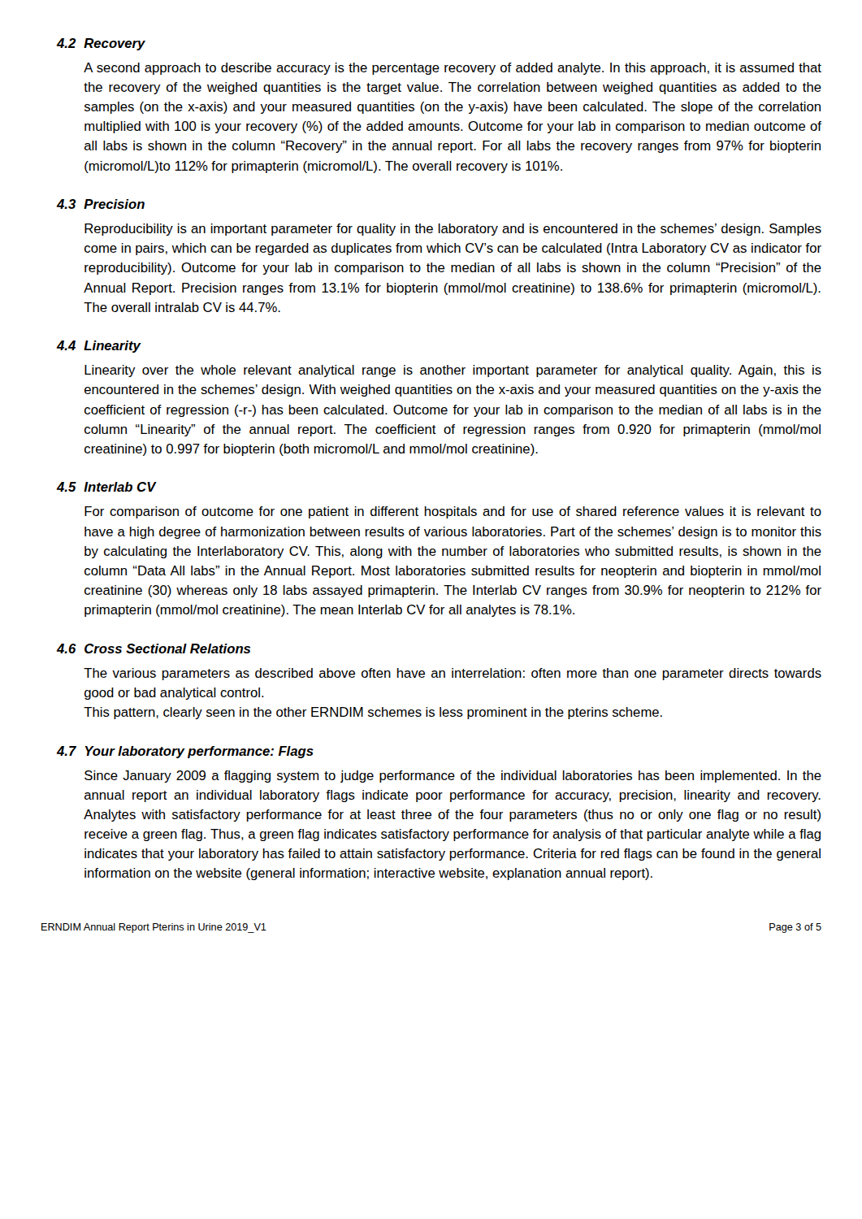4.2
Recovery
A second approach to describe accuracy is the percentage recovery of added analyte. In this approach, it is assumed that the recovery of the weighed quantities is the target value. The correlation between weighed quantities as added to the samples (on the x-axis) and your measured quantities (on the y-axis) have been calculated. The slope of the correlation multiplied with 100 is your recovery (%) of the added amounts. Outcome for your lab in comparison to median outcome of all labs is shown in the column “Recovery” in the annual report. For all labs the recovery ranges from 97% for biopterin (micromol/L)to 112% for primapterin (micromol/L). The overall recovery is 101%.
4.3
Precision
Reproducibility is an important parameter for quality in the laboratory and is encountered in the schemes’ design. Samples come in pairs, which can be regarded as duplicates from which CV’s can be calculated (Intra Laboratory CV as indicator for reproducibility). Outcome for your lab in comparison to the median of all labs is shown in the column “Precision” of the Annual Report. Precision ranges from 13.1% for biopterin (mmol/mol creatinine) to 138.6% for primapterin (micromol/L). The overall intralab CV is 44.7%.
4.4
Linearity
Linearity over the whole relevant analytical range is another important parameter for analytical quality. Again, this is encountered in the schemes’ design. With weighed quantities on the x-axis and your measured quantities on the y-axis the coefficient of regression (-r-) has been calculated. Outcome for your lab in comparison to the median of all labs is in the column “Linearity” of the annual report. The coefficient of regression ranges from 0.920 for primapterin (mmol/mol creatinine) to 0.997 for biopterin (both micromol/L and mmol/mol creatinine).
4.5
Interlab CV
For comparison of outcome for one patient in different hospitals and for use of shared reference values it is relevant to have a high degree of harmonization between results of various laboratories. Part of the schemes’ design is to monitor this by calculating the Interlaboratory CV. This, along with the number of laboratories who submitted results, is shown in the column “Data All labs” in the Annual Report. Most laboratories submitted results for neopterin and biopterin in mmol/mol creatinine (30) whereas only 18 labs assayed primapterin. The Interlab CV ranges from 30.9% for neopterin to 212% for primapterin (mmol/mol creatinine). The mean Interlab CV for all analytes is 78.1%.
4.6
Cross Sectional Relations
The various parameters as described above often have an interrelation: often more than one parameter directs towards good or bad analytical control.
This pattern, clearly seen in the other ERNDIM schemes is less prominent in the pterins scheme.
4.7
Your laboratory performance: Flags
Since January 2009 a flagging system to judge performance of the individual laboratories has been implemented. In the annual report an individual laboratory flags indicate poor performance for accuracy, precision, linearity and recovery. Analytes with satisfactory performance for at least three of the four parameters (thus no or only one flag or no result) receive a green flag. Thus, a green flag indicates satisfactory performance for analysis of that particular analyte while a flag indicates that your laboratory has failed to attain satisfactory performance. Criteria for red flags can be found in the general information on the website (general information; interactive website, explanation annual report).
ERNDIM Annual Report Pterins in Urine 2019_V1 Page 3 of 5